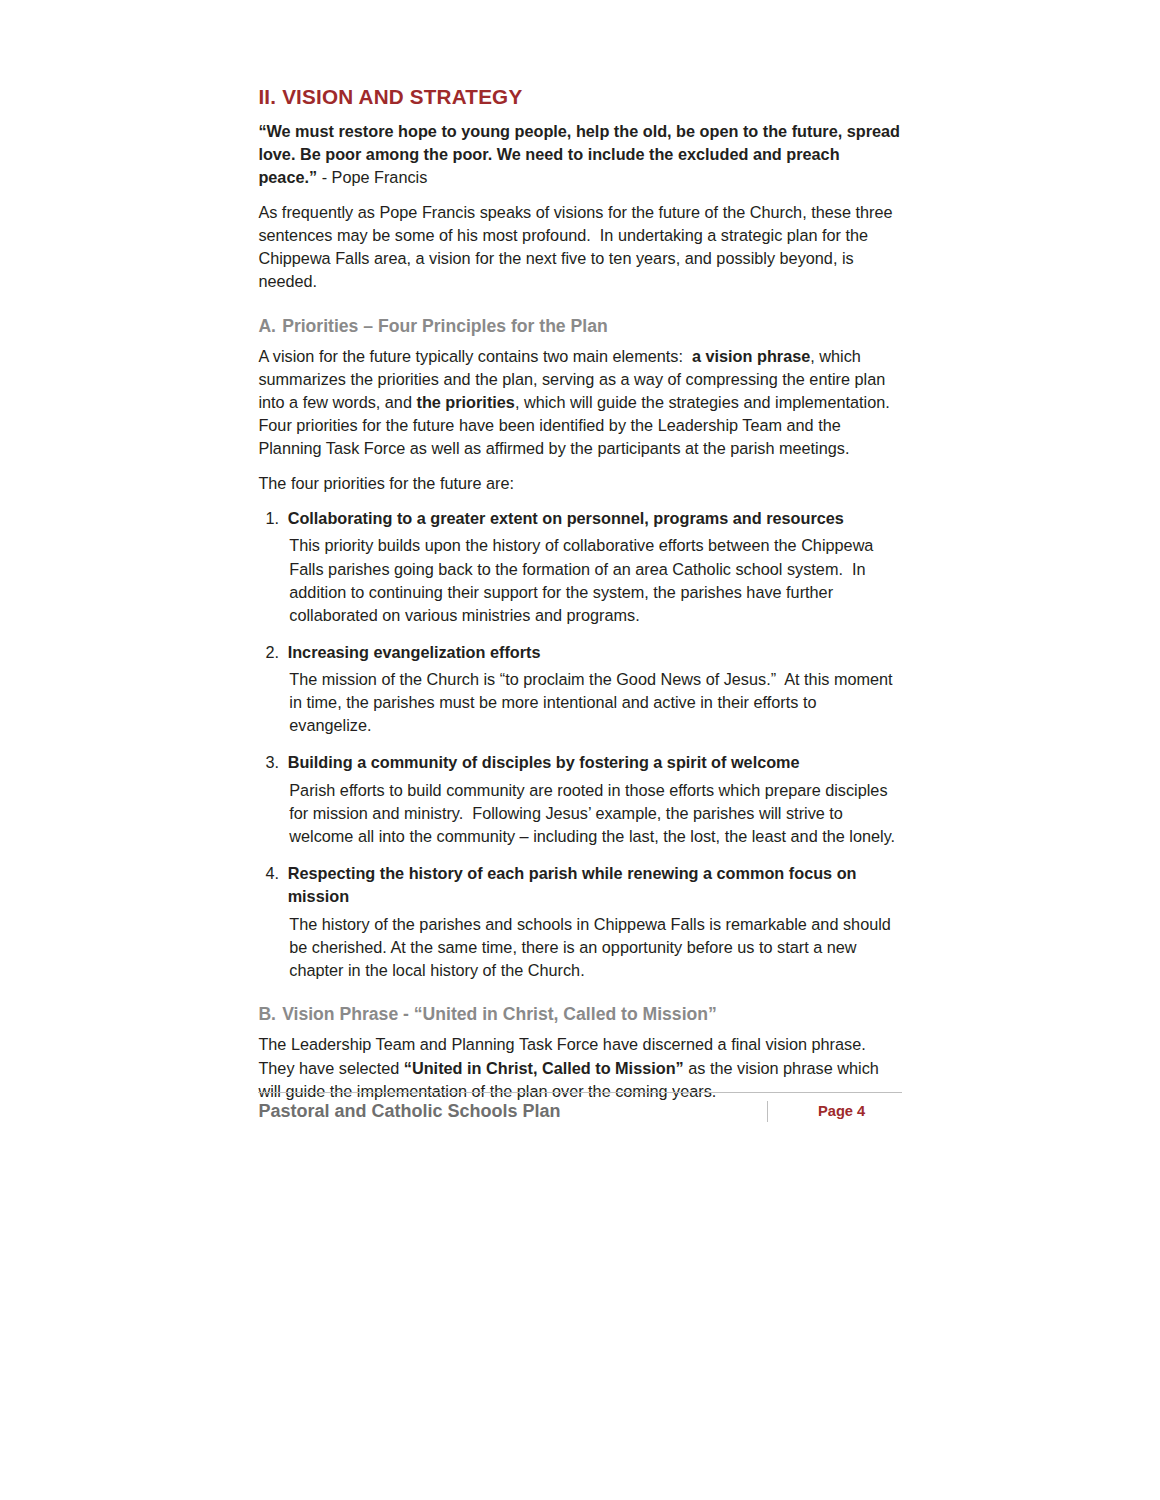II. VISION AND STRATEGY
“We must restore hope to young people, help the old, be open to the future, spread love. Be poor among the poor. We need to include the excluded and preach peace.” - Pope Francis
As frequently as Pope Francis speaks of visions for the future of the Church, these three sentences may be some of his most profound. In undertaking a strategic plan for the Chippewa Falls area, a vision for the next five to ten years, and possibly beyond, is needed.
A. Priorities – Four Principles for the Plan
A vision for the future typically contains two main elements: a vision phrase, which summarizes the priorities and the plan, serving as a way of compressing the entire plan into a few words, and the priorities, which will guide the strategies and implementation. Four priorities for the future have been identified by the Leadership Team and the Planning Task Force as well as affirmed by the participants at the parish meetings.
The four priorities for the future are:
Collaborating to a greater extent on personnel, programs and resources
This priority builds upon the history of collaborative efforts between the Chippewa Falls parishes going back to the formation of an area Catholic school system. In addition to continuing their support for the system, the parishes have further collaborated on various ministries and programs.
Increasing evangelization efforts
The mission of the Church is “to proclaim the Good News of Jesus.” At this moment in time, the parishes must be more intentional and active in their efforts to evangelize.
Building a community of disciples by fostering a spirit of welcome
Parish efforts to build community are rooted in those efforts which prepare disciples for mission and ministry. Following Jesus’ example, the parishes will strive to welcome all into the community – including the last, the lost, the least and the lonely.
Respecting the history of each parish while renewing a common focus on mission
The history of the parishes and schools in Chippewa Falls is remarkable and should be cherished. At the same time, there is an opportunity before us to start a new chapter in the local history of the Church.
B. Vision Phrase - “United in Christ, Called to Mission”
The Leadership Team and Planning Task Force have discerned a final vision phrase. They have selected “United in Christ, Called to Mission” as the vision phrase which will guide the implementation of the plan over the coming years.
Pastoral and Catholic Schools Plan
Page 4